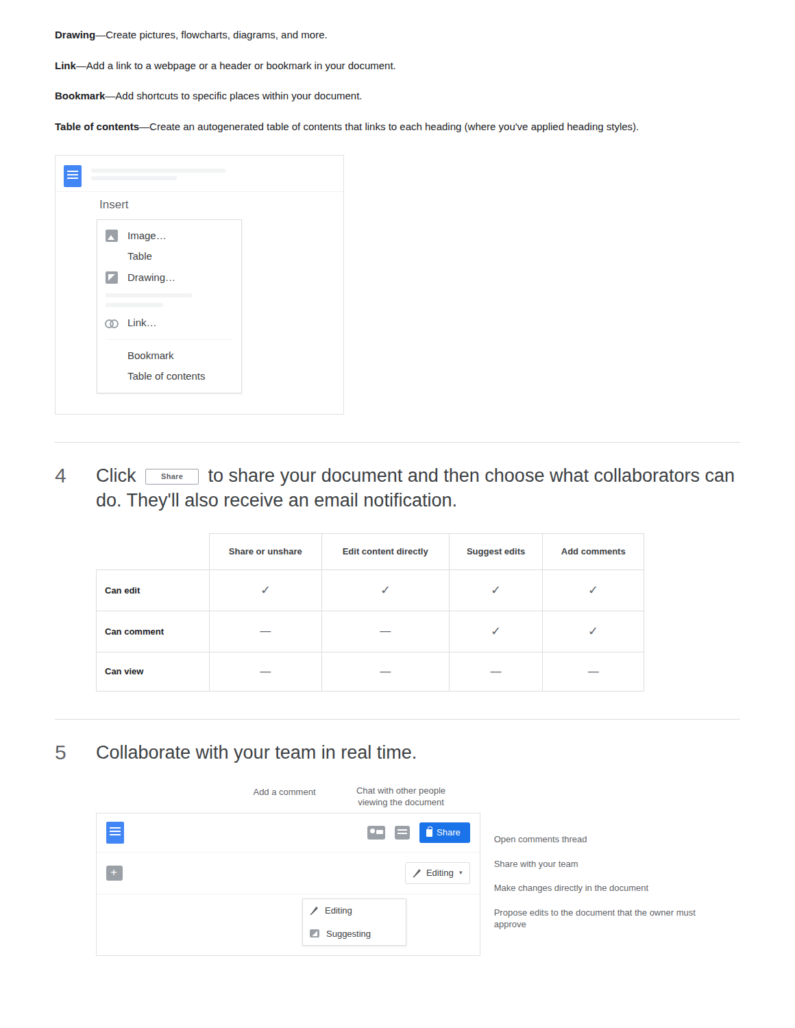Drawing—Create pictures, flowcharts, diagrams, and more.
Link—Add a link to a webpage or a header or bookmark in your document.
Bookmark—Add shortcuts to specific places within your document.
Table of contents—Create an autogenerated table of contents that links to each heading (where you've applied heading styles).
Insert
Image…
Table
Drawing…
Link…
Bookmark
Table of contents
4
Click Share to share your document and then choose what collaborators can do. They'll also receive an email notification.
| | Share or unshare | Edit content directly | Suggest edits | Add comments |
| --- | --- | --- | --- | --- |
| Can edit | ✓ | ✓ | ✓ | ✓ |
| Can comment | — | — | ✓ | ✓ |
| Can view | — | — | — | — |
5
Collaborate with your team in real time.
Add a comment
Chat with other people
viewing the document
Share
Editing ▾
Editing
Suggesting
Open comments thread
Share with your team
Make changes directly in the document
Propose edits to the document that the owner must approve